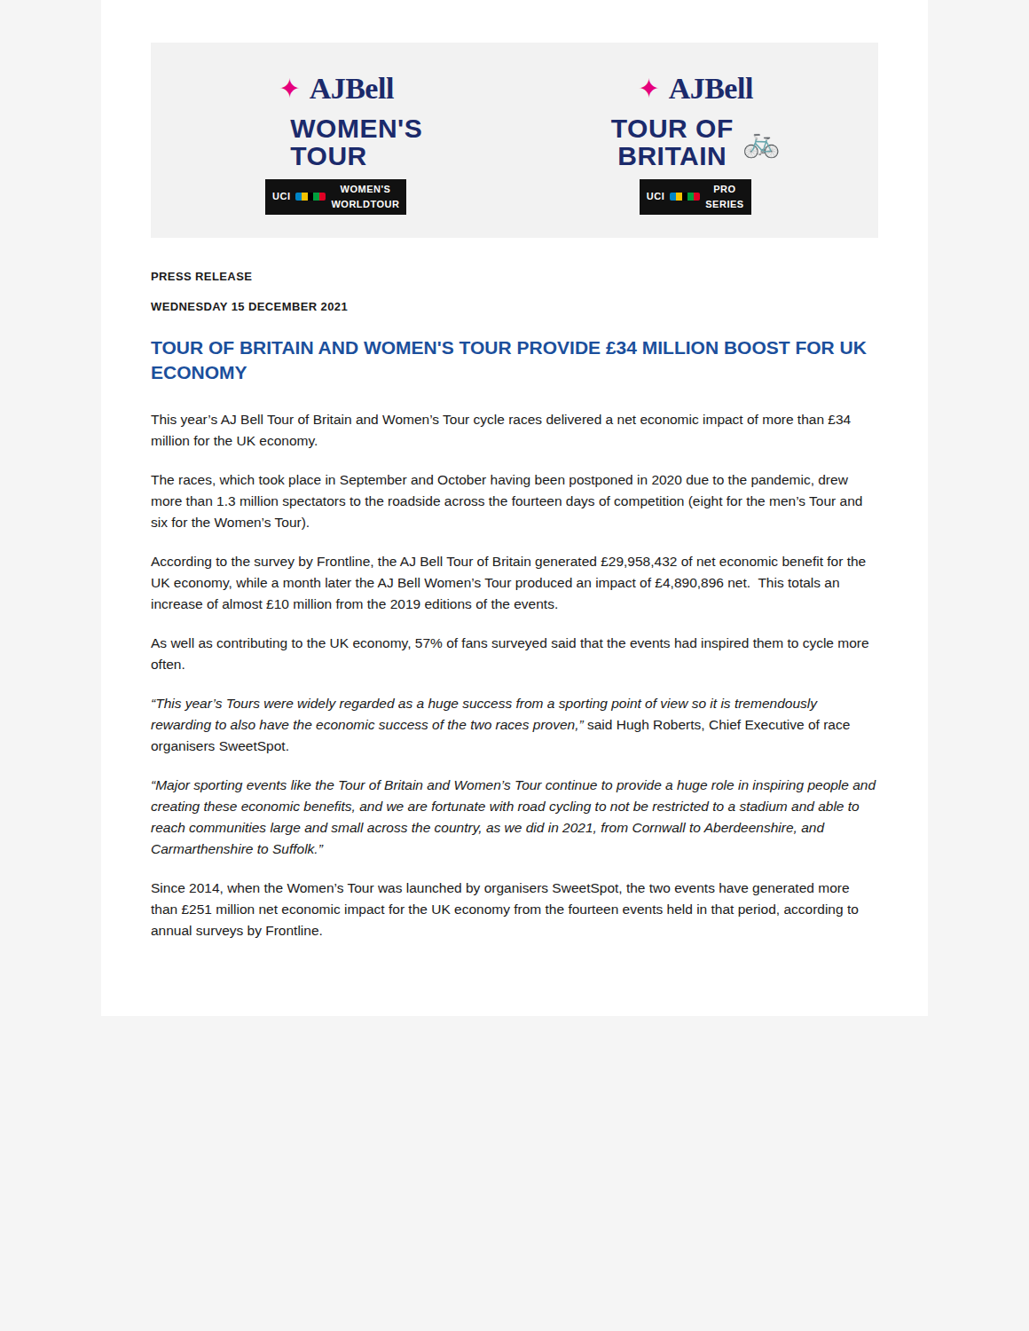✦ AJBell
WOMEN'S
TOUR
UCI WOMEN'S
WORLDTOUR
✦ AJBell
TOUR OF
BRITAIN
🚲
UCI PRO
SERIES
PRESS RELEASE
WEDNESDAY 15 DECEMBER 2021
TOUR OF BRITAIN AND WOMEN'S TOUR PROVIDE £34 MILLION BOOST FOR UK ECONOMY
This year’s AJ Bell Tour of Britain and Women’s Tour cycle races delivered a net economic impact of more than £34 million for the UK economy.
The races, which took place in September and October having been postponed in 2020 due to the pandemic, drew more than 1.3 million spectators to the roadside across the fourteen days of competition (eight for the men’s Tour and six for the Women’s Tour).
According to the survey by Frontline, the AJ Bell Tour of Britain generated £29,958,432 of net economic benefit for the UK economy, while a month later the AJ Bell Women’s Tour produced an impact of £4,890,896 net. This totals an increase of almost £10 million from the 2019 editions of the events.
As well as contributing to the UK economy, 57% of fans surveyed said that the events had inspired them to cycle more often.
“This year’s Tours were widely regarded as a huge success from a sporting point of view so it is tremendously rewarding to also have the economic success of the two races proven,” said Hugh Roberts, Chief Executive of race organisers SweetSpot.
“Major sporting events like the Tour of Britain and Women’s Tour continue to provide a huge role in inspiring people and creating these economic benefits, and we are fortunate with road cycling to not be restricted to a stadium and able to reach communities large and small across the country, as we did in 2021, from Cornwall to Aberdeenshire, and Carmarthenshire to Suffolk.”
Since 2014, when the Women’s Tour was launched by organisers SweetSpot, the two events have generated more than £251 million net economic impact for the UK economy from the fourteen events held in that period, according to annual surveys by Frontline.